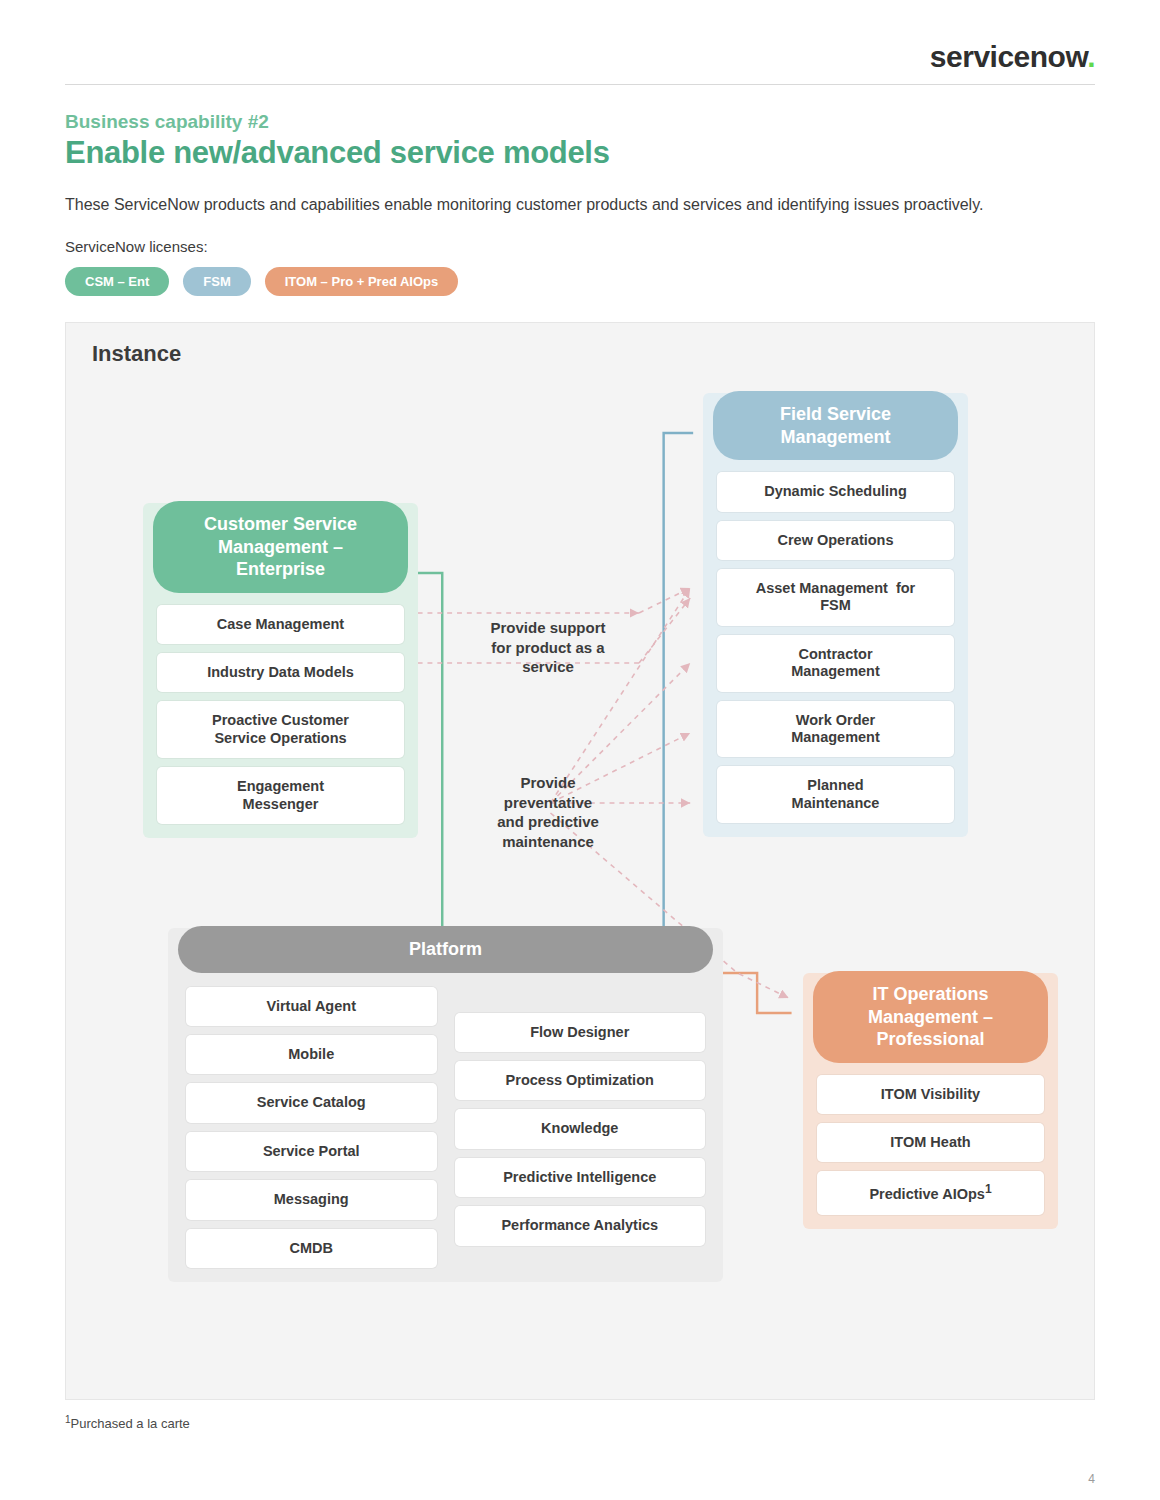servicenow.
Business capability #2
Enable new/advanced service models
These ServiceNow products and capabilities enable monitoring customer products and services and identifying issues proactively.
ServiceNow licenses:
CSM – Ent FSM ITOM – Pro + Pred AIOps
Instance
Customer Service
Management –
Enterprise
Case Management
Industry Data Models
Proactive Customer
Service Operations
Engagement
Messenger
Field Service
Management
Dynamic Scheduling
Crew Operations
Asset Management for
FSM
Contractor
Management
Work Order
Management
Planned
Maintenance
Provide support
for product as a
service
Provide
preventative
and predictive
maintenance
Platform
Virtual Agent
Mobile
Service Catalog
Service Portal
Messaging
CMDB
Flow Designer
Process Optimization
Knowledge
Predictive Intelligence
Performance Analytics
IT Operations
Management –
Professional
ITOM Visibility
ITOM Heath
Predictive AIOps1
1Purchased a la carte
4